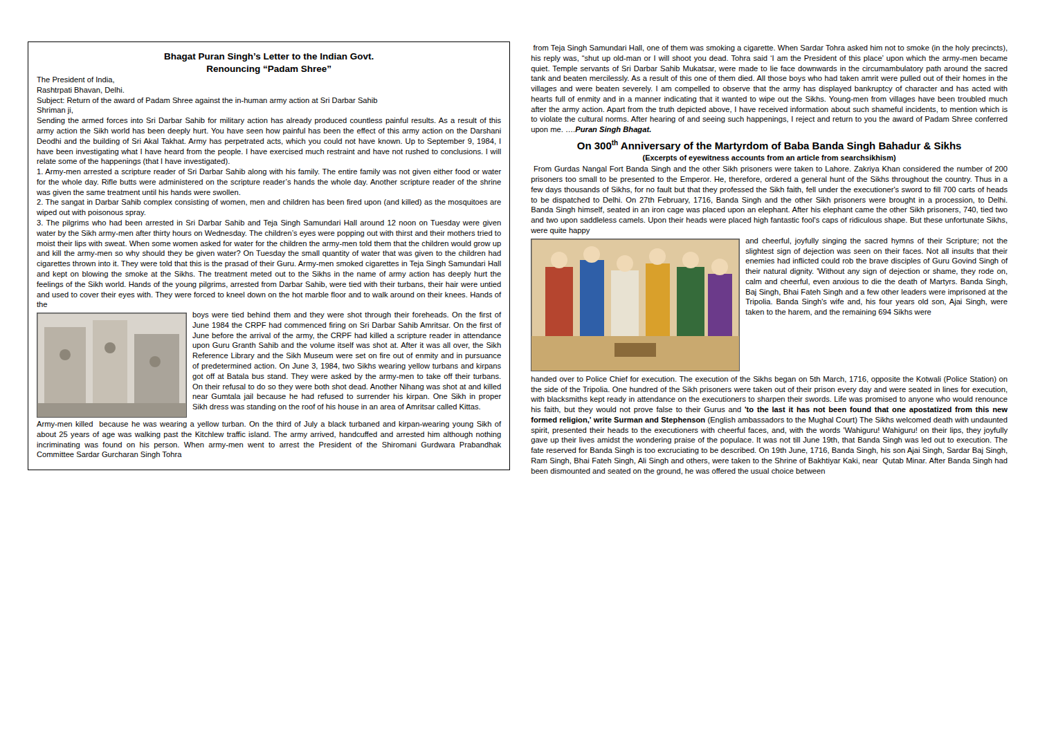Bhagat Puran Singh’s Letter to the Indian Govt. Renouncing “Padam Shree”
The President of India,
Rashtrpati Bhavan, Delhi.
Subject: Return of the award of Padam Shree against the in-human army action at Sri Darbar Sahib
Shriman ji,
Sending the armed forces into Sri Darbar Sahib for military action has already produced countless painful results. As a result of this army action the Sikh world has been deeply hurt. You have seen how painful has been the effect of this army action on the Darshani Deodhi and the building of Sri Akal Takhat. Army has perpetrated acts, which you could not have known. Up to September 9, 1984, I have been investigating what I have heard from the people. I have exercised much restraint and have not rushed to conclusions. I will relate some of the happenings (that I have investigated).
1. Army-men arrested a scripture reader of Sri Darbar Sahib along with his family. The entire family was not given either food or water for the whole day. Rifle butts were administered on the scripture reader’s hands the whole day. Another scripture reader of the shrine was given the same treatment until his hands were swollen.
2. The sangat in Darbar Sahib complex consisting of women, men and children has been fired upon (and killed) as the mosquitoes are wiped out with poisonous spray.
3. The pilgrims who had been arrested in Sri Darbar Sahib and Teja Singh Samundari Hall around 12 noon on Tuesday were given water by the Sikh army-men after thirty hours on Wednesday. The children’s eyes were popping out with thirst and their mothers tried to moist their lips with sweat. When some women asked for water for the children the army-men told them that the children would grow up and kill the army-men so why should they be given water? On Tuesday the small quantity of water that was given to the children had cigarettes thrown into it. They were told that this is the prasad of their Guru. Army-men smoked cigarettes in Teja Singh Samundari Hall and kept on blowing the smoke at the Sikhs. The treatment meted out to the Sikhs in the name of army action has deeply hurt the feelings of the Sikh world. Hands of the young pilgrims, arrested from Darbar Sahib, were tied with their turbans, their hair were untied and used to cover their eyes with. They were forced to kneel down on the hot marble floor and to walk around on their knees. Hands of the
boys were tied behind them and they were shot through their foreheads. On the first of June 1984 the CRPF had commenced firing on Sri Darbar Sahib Amritsar. On the first of June before the arrival of the army, the CRPF had killed a scripture reader in attendance upon Guru Granth Sahib and the volume itself was shot at. After it was all over, the Sikh Reference Library and the Sikh Museum were set on fire out of enmity and in pursuance of predetermined action. On June 3, 1984, two Sikhs wearing yellow turbans and kirpans got off at Batala bus stand. They were asked by the army-men to take off their turbans. On their refusal to do so they were both shot dead. Another Nihang was shot at and killed near Gumtala jail because he had refused to surrender his kirpan. One Sikh in proper Sikh dress was standing on the roof of his house in an area of Amritsar called Kittas.
Army-men killed because he was wearing a yellow turban. On the third of July a black turbaned and kirpan-wearing young Sikh of about 25 years of age was walking past the Kitchlew traffic island. The army arrived, handcuffed and arrested him although nothing incriminating was found on his person. When army-men went to arrest the President of the Shiromani Gurdwara Prabandhak Committee Sardar Gurcharan Singh Tohra
from Teja Singh Samundari Hall, one of them was smoking a cigarette. When Sardar Tohra asked him not to smoke (in the holy precincts), his reply was, “shut up old-man or I will shoot you dead. Tohra said ‘I am the President of this place’ upon which the army-men became quiet. Temple servants of Sri Darbar Sahib Mukatsar, were made to lie face downwards in the circumambulatory path around the sacred tank and beaten mercilessly. As a result of this one of them died. All those boys who had taken amrit were pulled out of their homes in the villages and were beaten severely. I am compelled to observe that the army has displayed bankruptcy of character and has acted with hearts full of enmity and in a manner indicating that it wanted to wipe out the Sikhs. Young-men from villages have been troubled much after the army action. Apart from the truth depicted above, I have received information about such shameful incidents, to mention which is to violate the cultural norms. After hearing of and seeing such happenings, I reject and return to you the award of Padam Shree conferred upon me. ….Puran Singh Bhagat.
On 300th Anniversary of the Martyrdom of Baba Banda Singh Bahadur & Sikhs
(Excerpts of eyewitness accounts from an article from searchsikhism)
From Gurdas Nangal Fort Banda Singh and the other Sikh prisoners were taken to Lahore. Zakriya Khan considered the number of 200 prisoners too small to be presented to the Emperor. He, therefore, ordered a general hunt of the Sikhs throughout the country. Thus in a few days thousands of Sikhs, for no fault but that they professed the Sikh faith, fell under the executioner's sword to fill 700 carts of heads to be dispatched to Delhi. On 27th February, 1716, Banda Singh and the other Sikh prisoners were brought in a procession, to Delhi. Banda Singh himself, seated in an iron cage was placed upon an elephant. After his elephant came the other Sikh prisoners, 740, tied two and two upon saddleless camels. Upon their heads were placed high fantastic fool's caps of ridiculous shape. But these unfortunate Sikhs, were quite happy
and cheerful, joyfully singing the sacred hymns of their Scripture; not the slightest sign of dejection was seen on their faces. Not all insults that their enemies had inflicted could rob the brave disciples of Guru Govind Singh of their natural dignity. 'Without any sign of dejection or shame, they rode on, calm and cheerful, even anxious to die the death of Martyrs. Banda Singh, Baj Singh, Bhai Fateh Singh and a few other leaders were imprisoned at the Tripolia. Banda Singh's wife and, his four years old son, Ajai Singh, were taken to the harem, and the remaining 694 Sikhs were
handed over to Police Chief for execution. The execution of the Sikhs began on 5th March, 1716, opposite the Kotwali (Police Station) on the side of the Tripolia. One hundred of the Sikh prisoners were taken out of their prison every day and were seated in lines for execution, with blacksmiths kept ready in attendance on the executioners to sharpen their swords. Life was promised to anyone who would renounce his faith, but they would not prove false to their Gurus and 'to the last it has not been found that one apostatized from this new formed religion,' write Surman and Stephenson (English ambassadors to the Mughal Court) The Sikhs welcomed death with undaunted spirit, presented their heads to the executioners with cheerful faces, and, with the words 'Wahiguru! Wahiguru! on their lips, they joyfully gave up their lives amidst the wondering praise of the populace. It was not till June 19th, that Banda Singh was led out to execution. The fate reserved for Banda Singh is too excruciating to be described. On 19th June, 1716, Banda Singh, his son Ajai Singh, Sardar Baj Singh, Ram Singh, Bhai Fateh Singh, Ali Singh and others, were taken to the Shrine of Bakhtiyar Kaki, near Qutab Minar. After Banda Singh had been dismounted and seated on the ground, he was offered the usual choice between